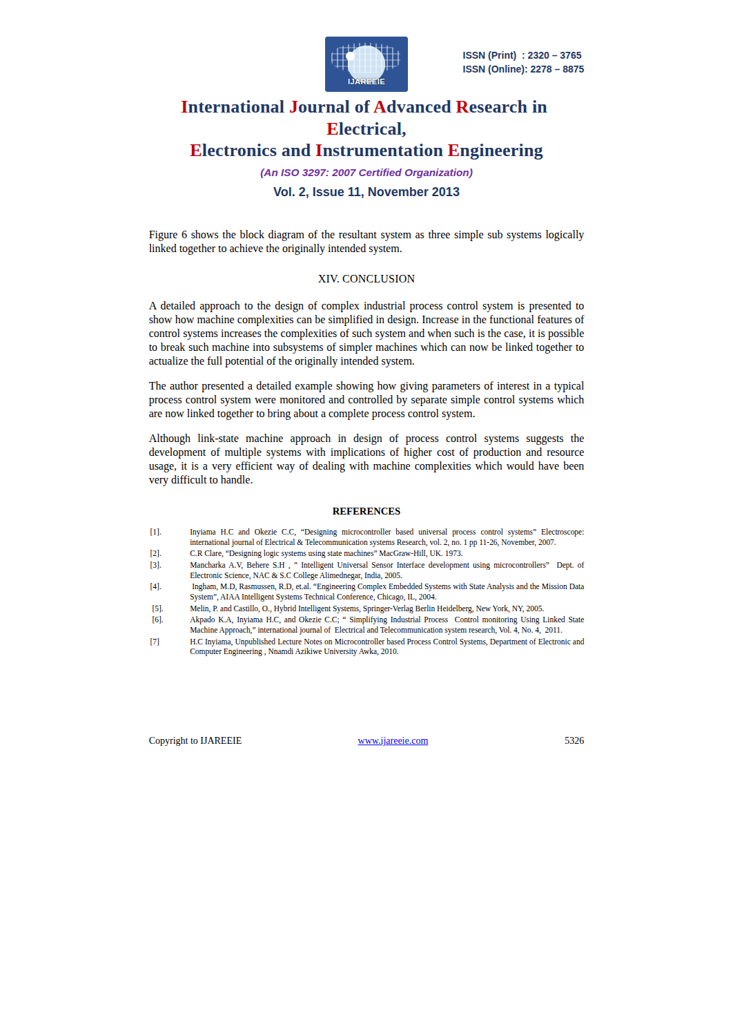ISSN (Print) : 2320 – 3765
ISSN (Online): 2278 – 8875
International Journal of Advanced Research in Electrical,
Electronics and Instrumentation Engineering
(An ISO 3297: 2007 Certified Organization)
Vol. 2, Issue 11, November 2013
Figure 6 shows the block diagram of the resultant system as three simple sub systems logically linked together to achieve the originally intended system.
XIV. CONCLUSION
A detailed approach to the design of complex industrial process control system is presented to show how machine complexities can be simplified in design. Increase in the functional features of control systems increases the complexities of such system and when such is the case, it is possible to break such machine into subsystems of simpler machines which can now be linked together to actualize the full potential of the originally intended system.
The author presented a detailed example showing how giving parameters of interest in a typical process control system were monitored and controlled by separate simple control systems which are now linked together to bring about a complete process control system.
Although link-state machine approach in design of process control systems suggests the development of multiple systems with implications of higher cost of production and resource usage, it is a very efficient way of dealing with machine complexities which would have been very difficult to handle.
REFERENCES
[1]. Inyiama H.C and Okezie C.C, “Designing microcontroller based universal process control systems” Electroscope: international journal of Electrical & Telecommunication systems Research, vol. 2, no. 1 pp 11-26, November, 2007.
[2]. C.R Clare, “Designing logic systems using state machines” MacGraw-Hill, UK. 1973.
[3]. Mancharka A.V, Behere S.H , ” Intelligent Universal Sensor Interface development using microcontrollers” Dept. of Electronic Science, NAC & S.C College Alimednegar, India, 2005.
[4]. Ingham, M.D, Rasmussen, R.D, et.al. “Engineering Complex Embedded Systems with State Analysis and the Mission Data System”, AIAA Intelligent Systems Technical Conference, Chicago, IL, 2004.
[5]. Melin, P. and Castillo, O., Hybrid Intelligent Systems, Springer-Verlag Berlin Heidelberg, New York, NY, 2005.
[6]. Akpado K.A, Inyiama H.C, and Okezie C.C; “ Simplifying Industrial Process Control monitoring Using Linked State Machine Approach,” international journal of Electrical and Telecommunication system research, Vol. 4, No. 4, 2011.
[7] H.C Inyiama, Unpublished Lecture Notes on Microcontroller based Process Control Systems, Department of Electronic and Computer Engineering , Nnamdi Azikiwe University Awka, 2010.
Copyright to IJAREEIE
www.ijareeie.com
5326